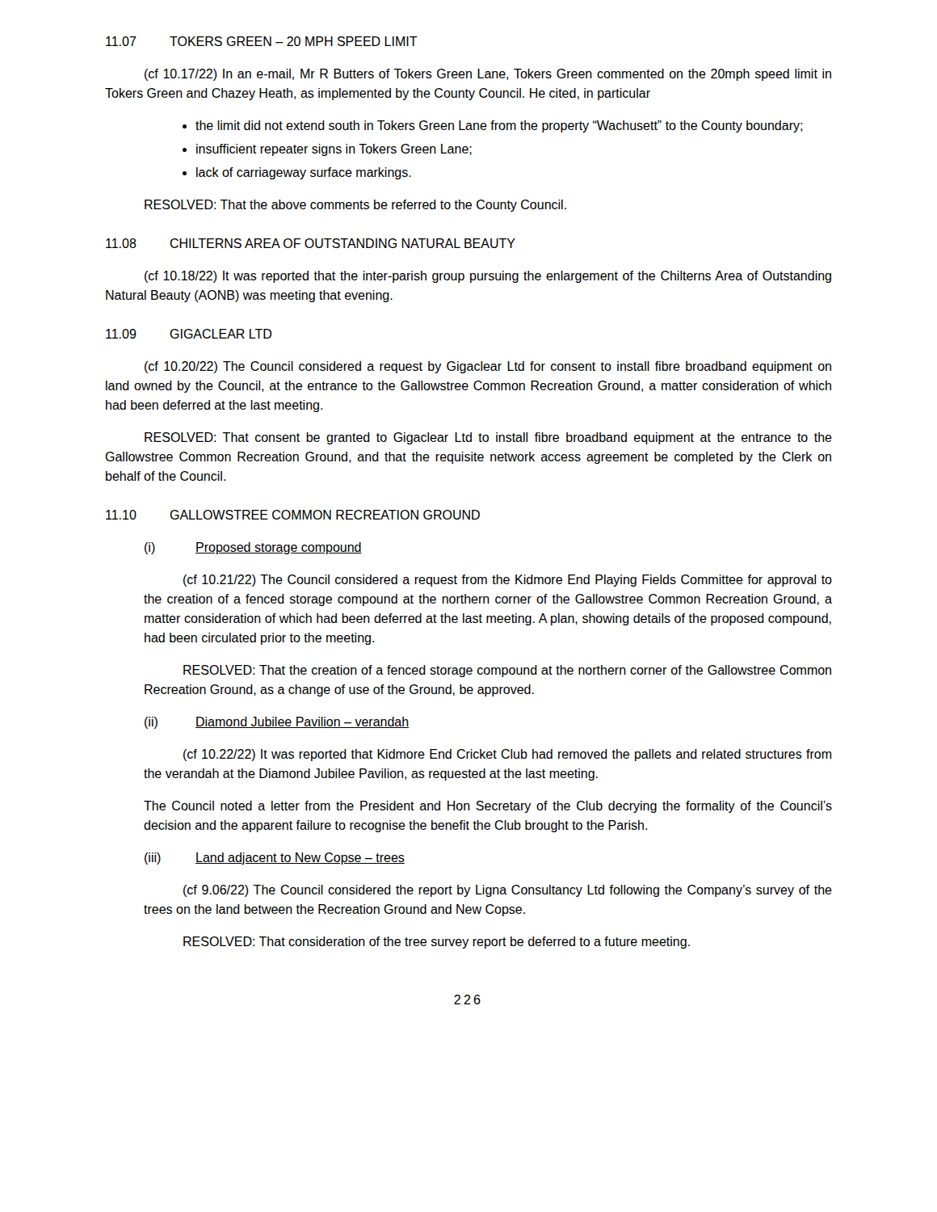11.07 TOKERS GREEN – 20 MPH SPEED LIMIT
(cf 10.17/22) In an e-mail, Mr R Butters of Tokers Green Lane, Tokers Green commented on the 20mph speed limit in Tokers Green and Chazey Heath, as implemented by the County Council. He cited, in particular
the limit did not extend south in Tokers Green Lane from the property “Wachusett” to the County boundary;
insufficient repeater signs in Tokers Green Lane;
lack of carriageway surface markings.
RESOLVED: That the above comments be referred to the County Council.
11.08 CHILTERNS AREA OF OUTSTANDING NATURAL BEAUTY
(cf 10.18/22) It was reported that the inter-parish group pursuing the enlargement of the Chilterns Area of Outstanding Natural Beauty (AONB) was meeting that evening.
11.09 GIGACLEAR LTD
(cf 10.20/22) The Council considered a request by Gigaclear Ltd for consent to install fibre broadband equipment on land owned by the Council, at the entrance to the Gallowstree Common Recreation Ground, a matter consideration of which had been deferred at the last meeting.
RESOLVED: That consent be granted to Gigaclear Ltd to install fibre broadband equipment at the entrance to the Gallowstree Common Recreation Ground, and that the requisite network access agreement be completed by the Clerk on behalf of the Council.
11.10 GALLOWSTREE COMMON RECREATION GROUND
(i) Proposed storage compound
(cf 10.21/22) The Council considered a request from the Kidmore End Playing Fields Committee for approval to the creation of a fenced storage compound at the northern corner of the Gallowstree Common Recreation Ground, a matter consideration of which had been deferred at the last meeting. A plan, showing details of the proposed compound, had been circulated prior to the meeting.
RESOLVED: That the creation of a fenced storage compound at the northern corner of the Gallowstree Common Recreation Ground, as a change of use of the Ground, be approved.
(ii) Diamond Jubilee Pavilion – verandah
(cf 10.22/22) It was reported that Kidmore End Cricket Club had removed the pallets and related structures from the verandah at the Diamond Jubilee Pavilion, as requested at the last meeting.
The Council noted a letter from the President and Hon Secretary of the Club decrying the formality of the Council’s decision and the apparent failure to recognise the benefit the Club brought to the Parish.
(iii) Land adjacent to New Copse – trees
(cf 9.06/22) The Council considered the report by Ligna Consultancy Ltd following the Company’s survey of the trees on the land between the Recreation Ground and New Copse.
RESOLVED: That consideration of the tree survey report be deferred to a future meeting.
226